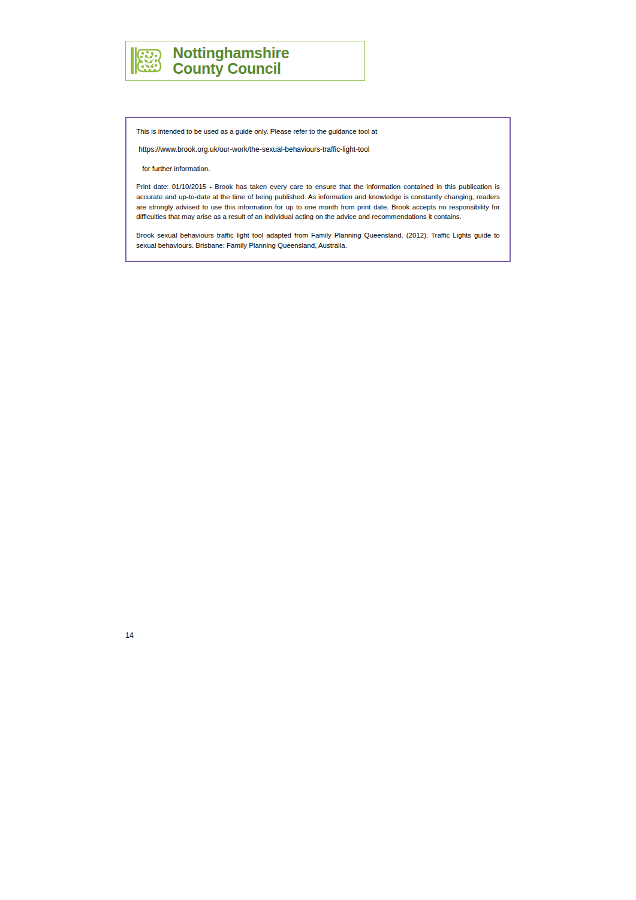Nottinghamshire
County Council
This is intended to be used as a guide only. Please refer to the guidance tool at
https://www.brook.org.uk/our-work/the-sexual-behaviours-traffic-light-tool
for further information.
Print date: 01/10/2015 - Brook has taken every care to ensure that the information contained in this publication is accurate and up-to-date at the time of being published. As information and knowledge is constantly changing, readers are strongly advised to use this information for up to one month from print date. Brook accepts no responsibility for difficulties that may arise as a result of an individual acting on the advice and recommendations it contains.
Brook sexual behaviours traffic light tool adapted from Family Planning Queensland. (2012). Traffic Lights guide to sexual behaviours. Brisbane: Family Planning Queensland, Australia.
14